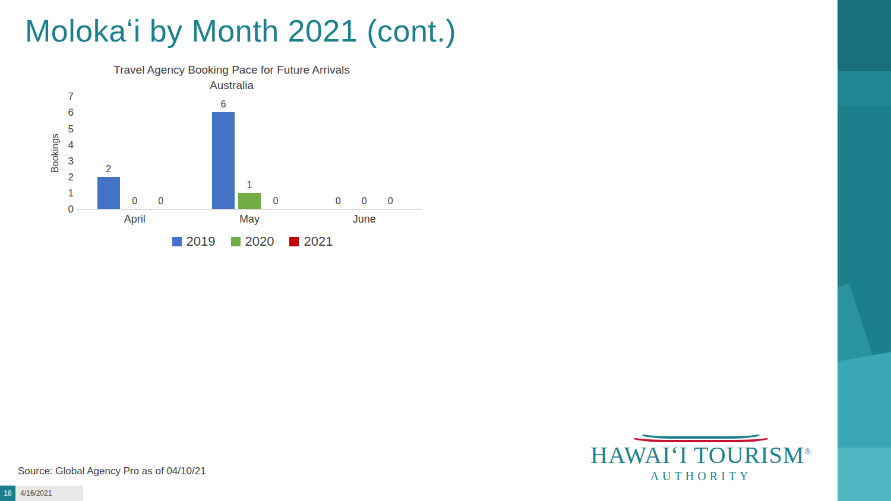Molokaʻi by Month 2021 (cont.)
Travel Agency Booking Pace for Future Arrivals
Australia
Bookings
7 6 5 4 3 2 1 0
2
0
0
6
1
0
0
0
0
April May June
2019
2020
2021
Source: Global Agency Pro as of 04/10/21
18
4/16/2021
HAWAIʻI TOURISM®
AUTHORITY